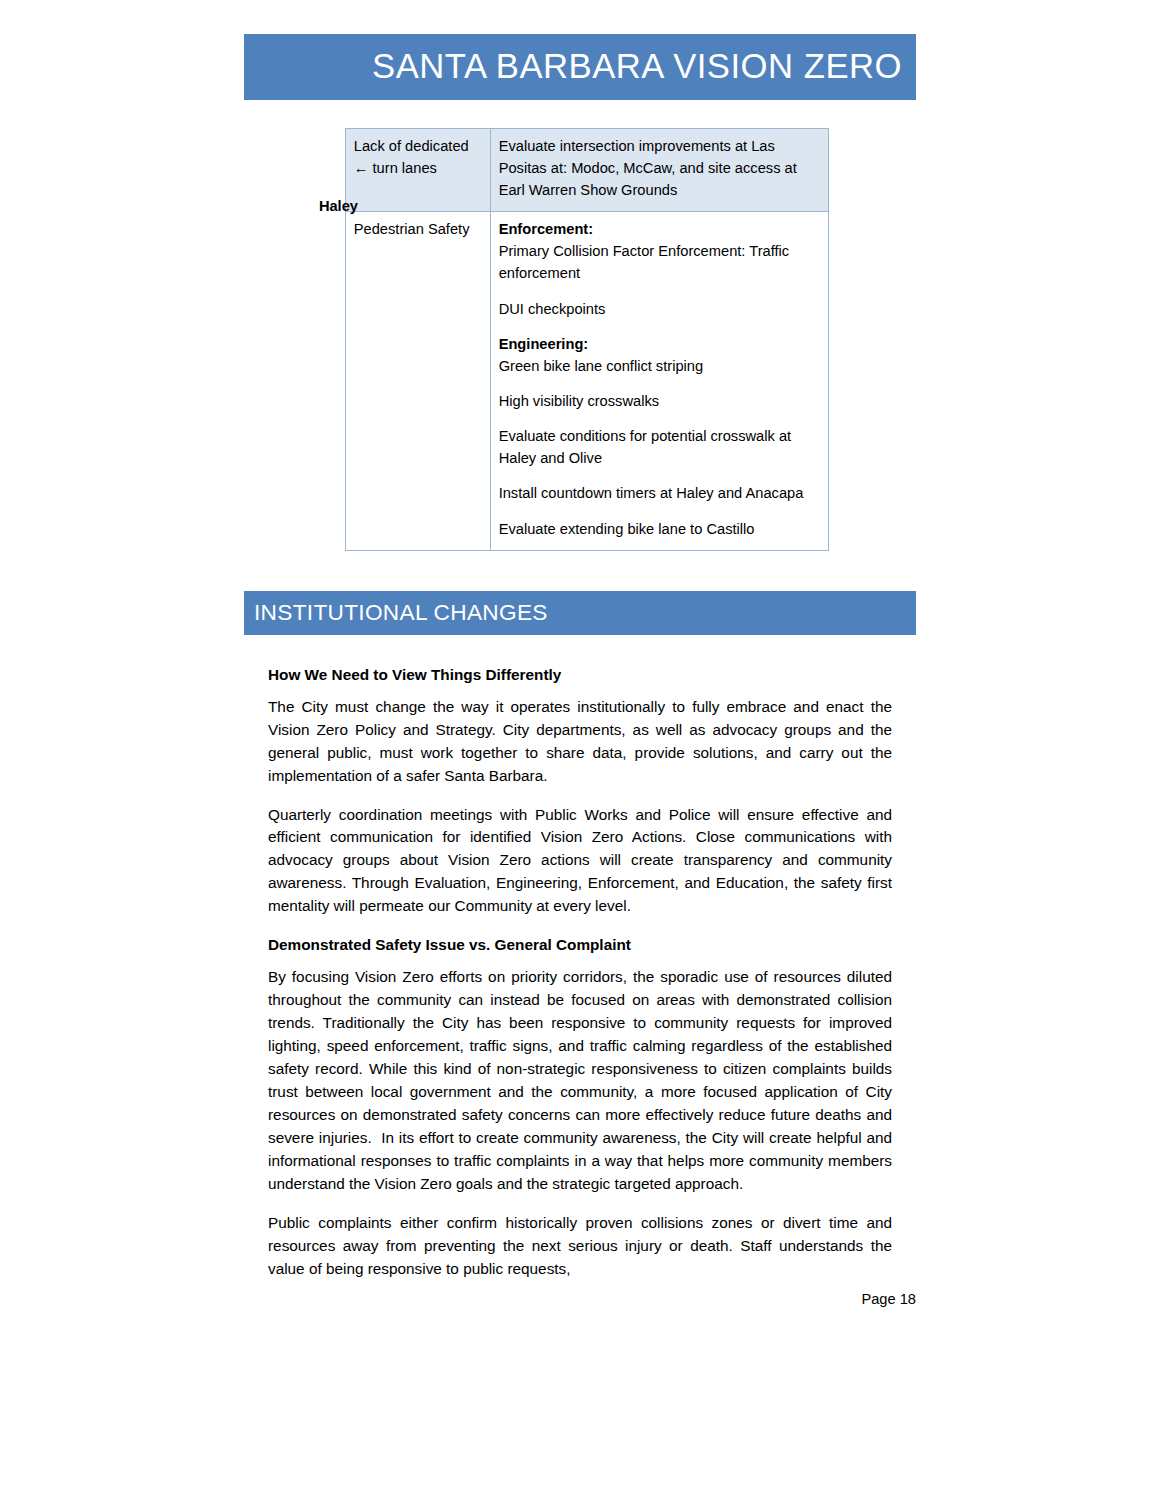SANTA BARBARA VISION ZERO
| Lack of dedicated ← turn lanes | Evaluate intersection improvements at Las Positas at: Modoc, McCaw, and site access at Earl Warren Show Grounds |
| Pedestrian Safety | Enforcement: Primary Collision Factor Enforcement: Traffic enforcement DUI checkpoints Engineering: Green bike lane conflict striping High visibility crosswalks Evaluate conditions for potential crosswalk at Haley and Olive Install countdown timers at Haley and Anacapa Evaluate extending bike lane to Castillo |
Haley
INSTITUTIONAL CHANGES
How We Need to View Things Differently
The City must change the way it operates institutionally to fully embrace and enact the Vision Zero Policy and Strategy. City departments, as well as advocacy groups and the general public, must work together to share data, provide solutions, and carry out the implementation of a safer Santa Barbara.
Quarterly coordination meetings with Public Works and Police will ensure effective and efficient communication for identified Vision Zero Actions. Close communications with advocacy groups about Vision Zero actions will create transparency and community awareness. Through Evaluation, Engineering, Enforcement, and Education, the safety first mentality will permeate our Community at every level.
Demonstrated Safety Issue vs. General Complaint
By focusing Vision Zero efforts on priority corridors, the sporadic use of resources diluted throughout the community can instead be focused on areas with demonstrated collision trends. Traditionally the City has been responsive to community requests for improved lighting, speed enforcement, traffic signs, and traffic calming regardless of the established safety record. While this kind of non-strategic responsiveness to citizen complaints builds trust between local government and the community, a more focused application of City resources on demonstrated safety concerns can more effectively reduce future deaths and severe injuries. In its effort to create community awareness, the City will create helpful and informational responses to traffic complaints in a way that helps more community members understand the Vision Zero goals and the strategic targeted approach.
Public complaints either confirm historically proven collisions zones or divert time and resources away from preventing the next serious injury or death. Staff understands the value of being responsive to public requests,
Page 18